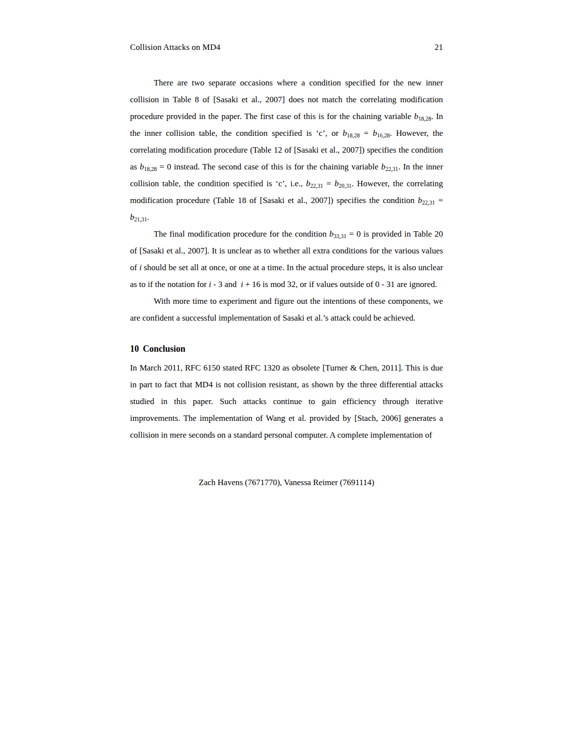Collision Attacks on MD4 21
There are two separate occasions where a condition specified for the new inner collision in Table 8 of [Sasaki et al., 2007] does not match the correlating modification procedure provided in the paper. The first case of this is for the chaining variable b18,28. In the inner collision table, the condition specified is ‘c’, or b18,28 = b16,28. However, the correlating modification procedure (Table 12 of [Sasaki et al., 2007]) specifies the condition as b18,28 = 0 instead. The second case of this is for the chaining variable b22,31. In the inner collision table, the condition specified is ‘c’, i.e., b22,31 = b20,31. However, the correlating modification procedure (Table 18 of [Sasaki et al., 2007]) specifies the condition b22,31 = b21,31.
The final modification procedure for the condition b33,31 = 0 is provided in Table 20 of [Sasaki et al., 2007]. It is unclear as to whether all extra conditions for the various values of i should be set all at once, or one at a time. In the actual procedure steps, it is also unclear as to if the notation for i - 3 and i + 16 is mod 32, or if values outside of 0 - 31 are ignored.
With more time to experiment and figure out the intentions of these components, we are confident a successful implementation of Sasaki et al.’s attack could be achieved.
10 Conclusion
In March 2011, RFC 6150 stated RFC 1320 as obsolete [Turner & Chen, 2011]. This is due in part to fact that MD4 is not collision resistant, as shown by the three differential attacks studied in this paper. Such attacks continue to gain efficiency through iterative improvements. The implementation of Wang et al. provided by [Stach, 2006] generates a collision in mere seconds on a standard personal computer. A complete implementation of
Zach Havens (7671770), Vanessa Reimer (7691114)